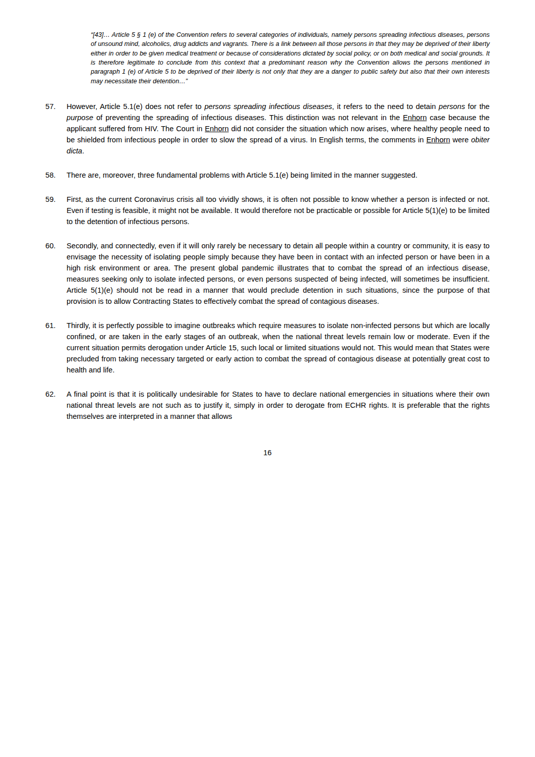“[43]… Article 5 § 1 (e) of the Convention refers to several categories of individuals, namely persons spreading infectious diseases, persons of unsound mind, alcoholics, drug addicts and vagrants. There is a link between all those persons in that they may be deprived of their liberty either in order to be given medical treatment or because of considerations dictated by social policy, or on both medical and social grounds. It is therefore legitimate to conclude from this context that a predominant reason why the Convention allows the persons mentioned in paragraph 1 (e) of Article 5 to be deprived of their liberty is not only that they are a danger to public safety but also that their own interests may necessitate their detention…”
However, Article 5.1(e) does not refer to persons spreading infectious diseases, it refers to the need to detain persons for the purpose of preventing the spreading of infectious diseases. This distinction was not relevant in the Enhorn case because the applicant suffered from HIV. The Court in Enhorn did not consider the situation which now arises, where healthy people need to be shielded from infectious people in order to slow the spread of a virus. In English terms, the comments in Enhorn were obiter dicta.
There are, moreover, three fundamental problems with Article 5.1(e) being limited in the manner suggested.
First, as the current Coronavirus crisis all too vividly shows, it is often not possible to know whether a person is infected or not. Even if testing is feasible, it might not be available. It would therefore not be practicable or possible for Article 5(1)(e) to be limited to the detention of infectious persons.
Secondly, and connectedly, even if it will only rarely be necessary to detain all people within a country or community, it is easy to envisage the necessity of isolating people simply because they have been in contact with an infected person or have been in a high risk environment or area. The present global pandemic illustrates that to combat the spread of an infectious disease, measures seeking only to isolate infected persons, or even persons suspected of being infected, will sometimes be insufficient. Article 5(1)(e) should not be read in a manner that would preclude detention in such situations, since the purpose of that provision is to allow Contracting States to effectively combat the spread of contagious diseases.
Thirdly, it is perfectly possible to imagine outbreaks which require measures to isolate non-infected persons but which are locally confined, or are taken in the early stages of an outbreak, when the national threat levels remain low or moderate. Even if the current situation permits derogation under Article 15, such local or limited situations would not. This would mean that States were precluded from taking necessary targeted or early action to combat the spread of contagious disease at potentially great cost to health and life.
A final point is that it is politically undesirable for States to have to declare national emergencies in situations where their own national threat levels are not such as to justify it, simply in order to derogate from ECHR rights. It is preferable that the rights themselves are interpreted in a manner that allows
16